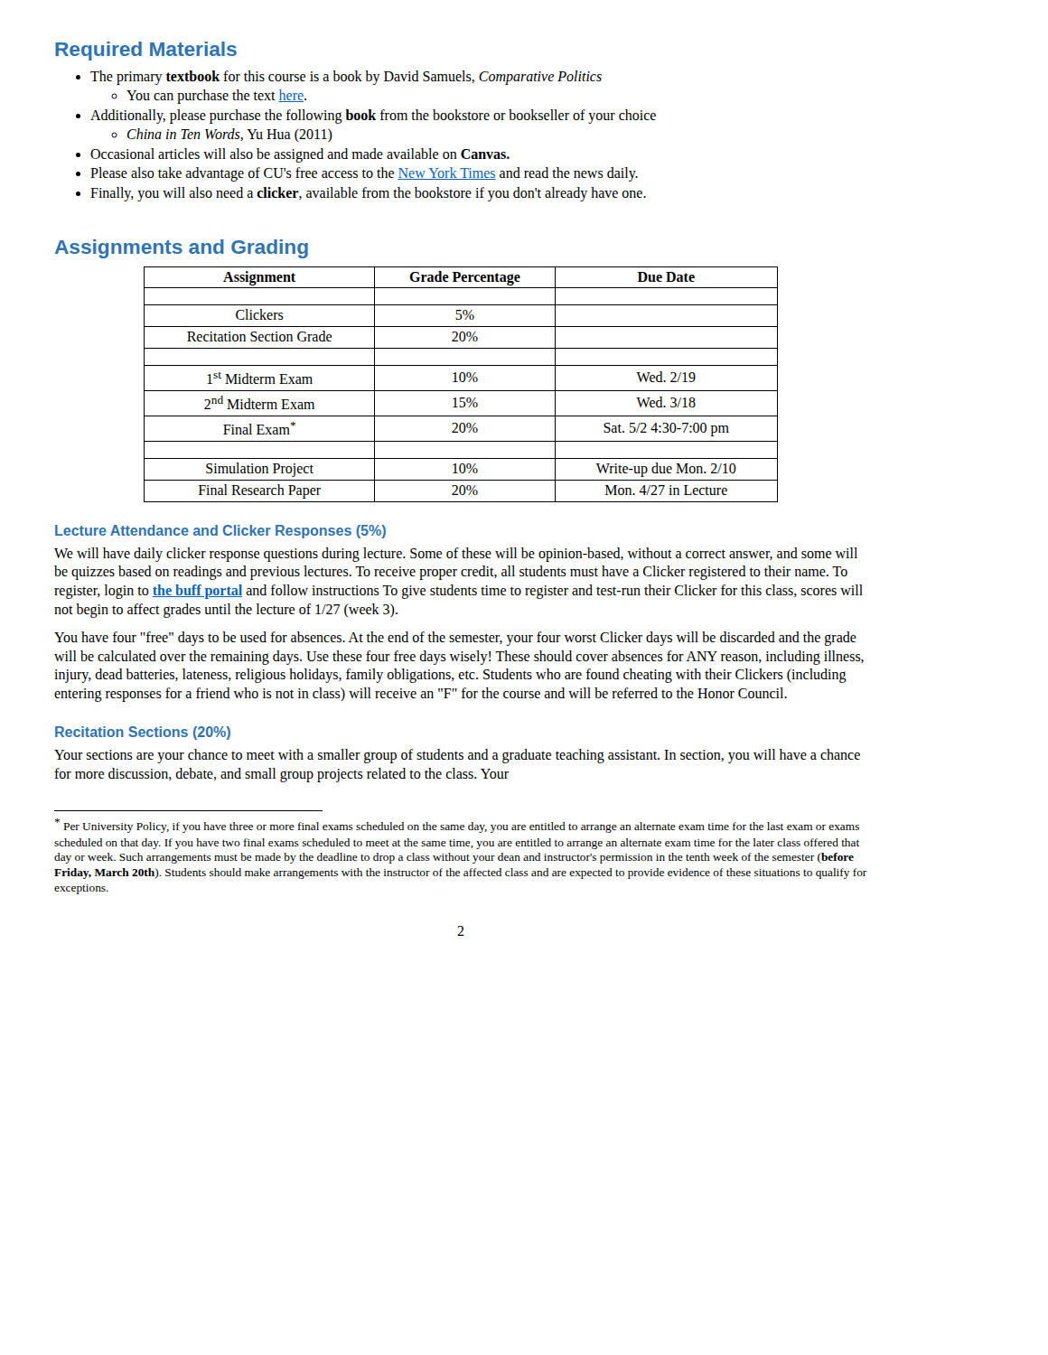Required Materials
The primary textbook for this course is a book by David Samuels, Comparative Politics
You can purchase the text here.
Additionally, please purchase the following book from the bookstore or bookseller of your choice
China in Ten Words, Yu Hua (2011)
Occasional articles will also be assigned and made available on Canvas.
Please also take advantage of CU's free access to the New York Times and read the news daily.
Finally, you will also need a clicker, available from the bookstore if you don't already have one.
Assignments and Grading
| Assignment | Grade Percentage | Due Date |
| --- | --- | --- |
| Clickers | 5% | |
| Recitation Section Grade | 20% | |
| 1 st Midterm Exam | 10% | Wed. 2/19 |
| 2 nd Midterm Exam | 15% | Wed. 3/18 |
| Final Exam * | 20% | Sat. 5/2 4:30-7:00 pm |
| Simulation Project | 10% | Write-up due Mon. 2/10 |
| Final Research Paper | 20% | Mon. 4/27 in Lecture |
Lecture Attendance and Clicker Responses (5%)
We will have daily clicker response questions during lecture. Some of these will be opinion-based, without a correct answer, and some will be quizzes based on readings and previous lectures. To receive proper credit, all students must have a Clicker registered to their name. To register, login to the buff portal and follow instructions To give students time to register and test-run their Clicker for this class, scores will not begin to affect grades until the lecture of 1/27 (week 3).
You have four "free" days to be used for absences. At the end of the semester, your four worst Clicker days will be discarded and the grade will be calculated over the remaining days. Use these four free days wisely! These should cover absences for ANY reason, including illness, injury, dead batteries, lateness, religious holidays, family obligations, etc. Students who are found cheating with their Clickers (including entering responses for a friend who is not in class) will receive an "F" for the course and will be referred to the Honor Council.
Recitation Sections (20%)
Your sections are your chance to meet with a smaller group of students and a graduate teaching assistant. In section, you will have a chance for more discussion, debate, and small group projects related to the class. Your
* Per University Policy, if you have three or more final exams scheduled on the same day, you are entitled to arrange an alternate exam time for the last exam or exams scheduled on that day. If you have two final exams scheduled to meet at the same time, you are entitled to arrange an alternate exam time for the later class offered that day or week. Such arrangements must be made by the deadline to drop a class without your dean and instructor's permission in the tenth week of the semester (before Friday, March 20th). Students should make arrangements with the instructor of the affected class and are expected to provide evidence of these situations to qualify for exceptions.
2